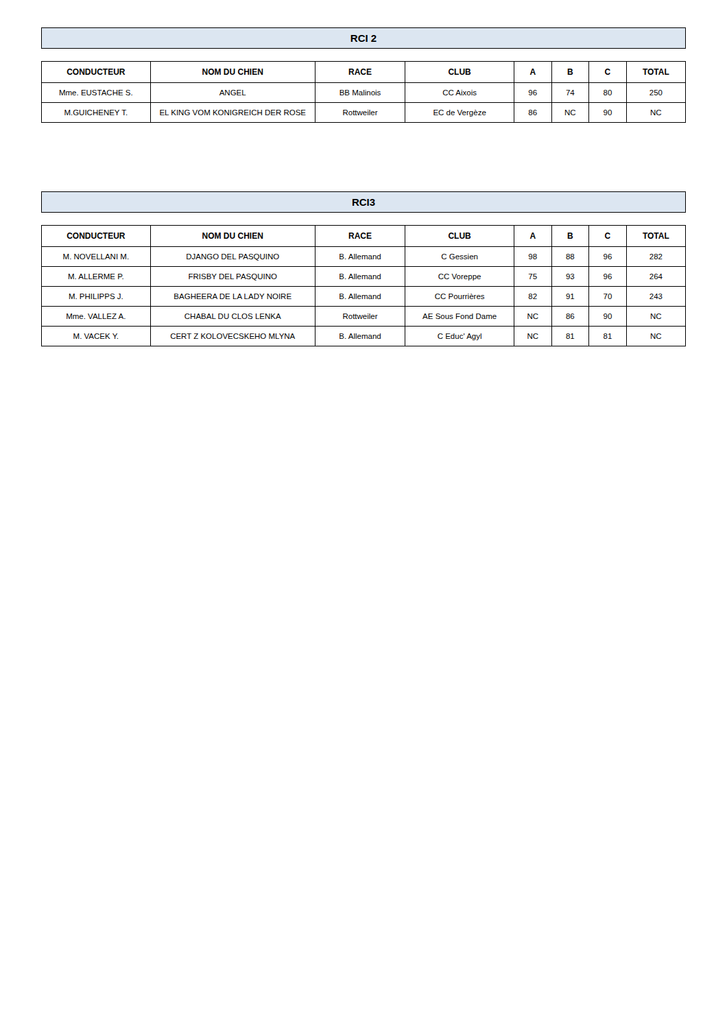| RCI 2 |
| CONDUCTEUR | NOM DU CHIEN | RACE | CLUB | A | B | C | TOTAL |
| --- | --- | --- | --- | --- | --- | --- | --- |
| Mme. EUSTACHE S. | ANGEL | BB Malinois | CC Aixois | 96 | 74 | 80 | 250 |
| M.GUICHENEY T. | EL KING VOM KONIGREICH DER ROSE | Rottweiler | EC de Vergèze | 86 | NC | 90 | NC |
| RCI3 |
| CONDUCTEUR | NOM DU CHIEN | RACE | CLUB | A | B | C | TOTAL |
| --- | --- | --- | --- | --- | --- | --- | --- |
| M. NOVELLANI M. | DJANGO DEL PASQUINO | B. Allemand | C Gessien | 98 | 88 | 96 | 282 |
| M. ALLERME P. | FRISBY DEL PASQUINO | B. Allemand | CC Voreppe | 75 | 93 | 96 | 264 |
| M. PHILIPPS J. | BAGHEERA DE LA LADY NOIRE | B. Allemand | CC Pourrières | 82 | 91 | 70 | 243 |
| Mme. VALLEZ A. | CHABAL DU CLOS LENKA | Rottweiler | AE Sous Fond Dame | NC | 86 | 90 | NC |
| M. VACEK Y. | CERT Z KOLOVECSKEHO MLYNA | B. Allemand | C Educ' Agyl | NC | 81 | 81 | NC |